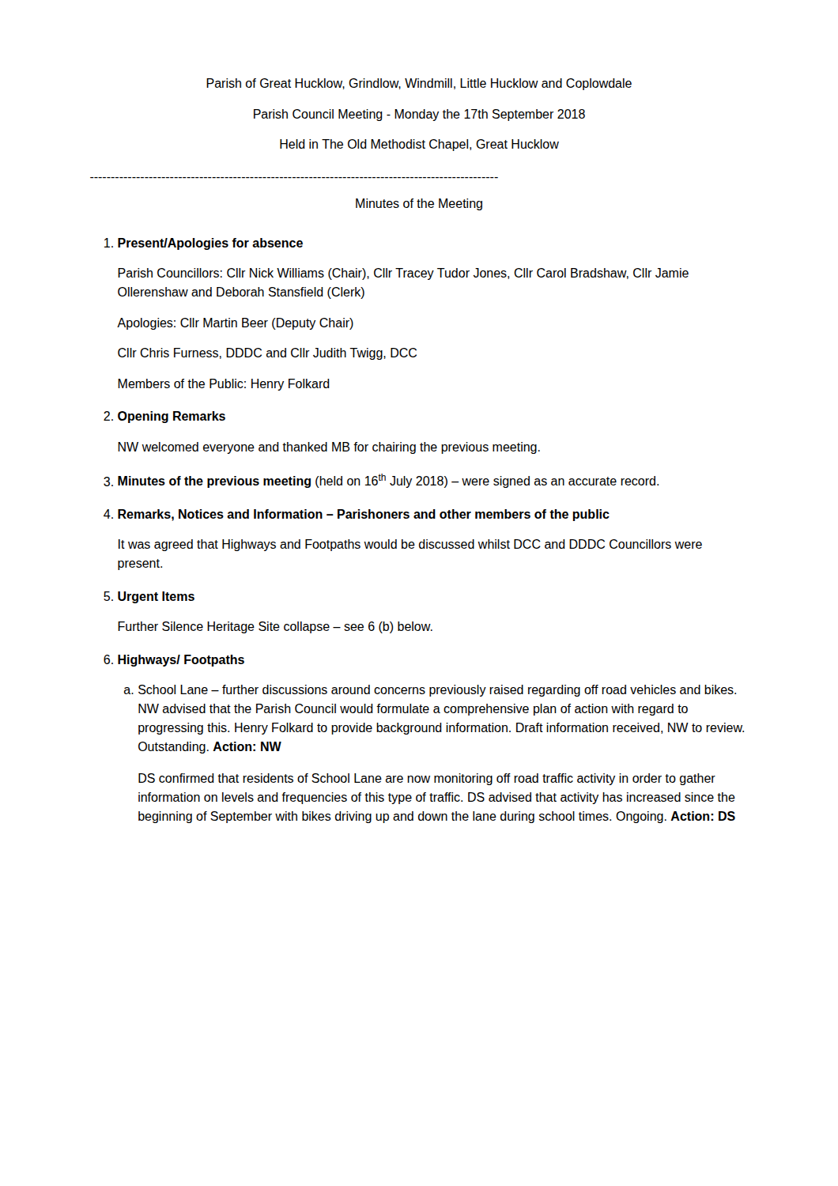Parish of Great Hucklow, Grindlow, Windmill, Little Hucklow and Coplowdale
Parish Council Meeting - Monday the 17th September 2018
Held in The Old Methodist Chapel, Great Hucklow
-------------------------------------------------------------------------------------------------
Minutes of the Meeting
Present/Apologies for absence
Parish Councillors: Cllr Nick Williams (Chair), Cllr Tracey Tudor Jones, Cllr Carol Bradshaw, Cllr Jamie Ollerenshaw and Deborah Stansfield (Clerk)
Apologies: Cllr Martin Beer (Deputy Chair)
Cllr Chris Furness, DDDC and Cllr Judith Twigg, DCC
Members of the Public: Henry Folkard
Opening Remarks
NW welcomed everyone and thanked MB for chairing the previous meeting.
Minutes of the previous meeting (held on 16th July 2018) – were signed as an accurate record.
Remarks, Notices and Information – Parishoners and other members of the public
It was agreed that Highways and Footpaths would be discussed whilst DCC and DDDC Councillors were present.
Urgent Items
Further Silence Heritage Site collapse – see 6 (b) below.
Highways/ Footpaths
School Lane – further discussions around concerns previously raised regarding off road vehicles and bikes. NW advised that the Parish Council would formulate a comprehensive plan of action with regard to progressing this. Henry Folkard to provide background information. Draft information received, NW to review. Outstanding. Action: NW
DS confirmed that residents of School Lane are now monitoring off road traffic activity in order to gather information on levels and frequencies of this type of traffic. DS advised that activity has increased since the beginning of September with bikes driving up and down the lane during school times. Ongoing. Action: DS